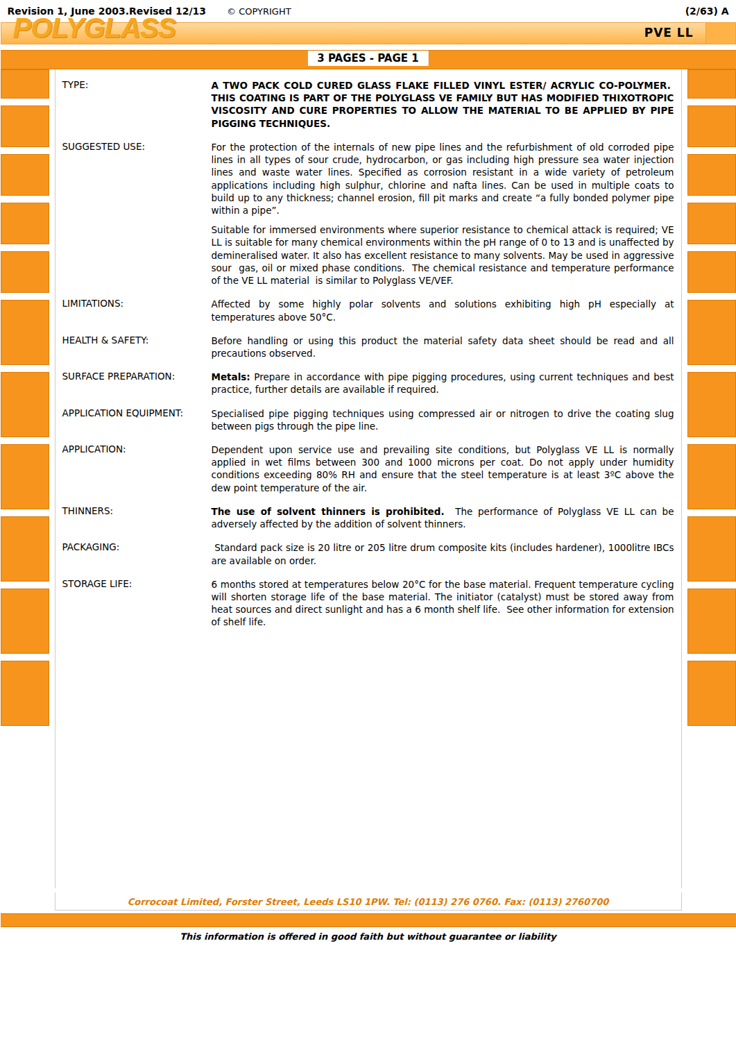Revision 1, June 2003.Revised 12/13
© COPYRIGHT
(2/63) A
PVE LL
POLYGLASS
3 PAGES - PAGE 1
| TYPE: | A TWO PACK COLD CURED GLASS FLAKE FILLED VINYL ESTER/ ACRYLIC CO-POLYMER. THIS COATING IS PART OF THE POLYGLASS VE FAMILY BUT HAS MODIFIED THIXOTROPIC VISCOSITY AND CURE PROPERTIES TO ALLOW THE MATERIAL TO BE APPLIED BY PIPE PIGGING TECHNIQUES. |
| SUGGESTED USE: | For the protection of the internals of new pipe lines and the refurbishment of old corroded pipe lines in all types of sour crude, hydrocarbon, or gas including high pressure sea water injection lines and waste water lines. Specified as corrosion resistant in a wide variety of petroleum applications including high sulphur, chlorine and nafta lines. Can be used in multiple coats to build up to any thickness; channel erosion, fill pit marks and create “a fully bonded polymer pipe within a pipe”. Suitable for immersed environments where superior resistance to chemical attack is required; VE LL is suitable for many chemical environments within the pH range of 0 to 13 and is unaffected by demineralised water. It also has excellent resistance to many solvents. May be used in aggressive sour gas, oil or mixed phase conditions. The chemical resistance and temperature performance of the VE LL material is similar to Polyglass VE/VEF. |
| LIMITATIONS: | Affected by some highly polar solvents and solutions exhibiting high pH especially at temperatures above 50°C. |
| HEALTH & SAFETY: | Before handling or using this product the material safety data sheet should be read and all precautions observed. |
| SURFACE PREPARATION: | Metals: Prepare in accordance with pipe pigging procedures, using current techniques and best practice, further details are available if required. |
| APPLICATION EQUIPMENT: | Specialised pipe pigging techniques using compressed air or nitrogen to drive the coating slug between pigs through the pipe line. |
| APPLICATION: | Dependent upon service use and prevailing site conditions, but Polyglass VE LL is normally applied in wet films between 300 and 1000 microns per coat. Do not apply under humidity conditions exceeding 80% RH and ensure that the steel temperature is at least 3ºC above the dew point temperature of the air. |
| THINNERS: | The use of solvent thinners is prohibited. The performance of Polyglass VE LL can be adversely affected by the addition of solvent thinners. |
| PACKAGING: | Standard pack size is 20 litre or 205 litre drum composite kits (includes hardener), 1000litre IBCs are available on order. |
| STORAGE LIFE: | 6 months stored at temperatures below 20°C for the base material. Frequent temperature cycling will shorten storage life of the base material. The initiator (catalyst) must be stored away from heat sources and direct sunlight and has a 6 month shelf life. See other information for extension of shelf life. |
Corrocoat Limited, Forster Street, Leeds LS10 1PW. Tel: (0113) 276 0760. Fax: (0113) 2760700
This information is offered in good faith but without guarantee or liability